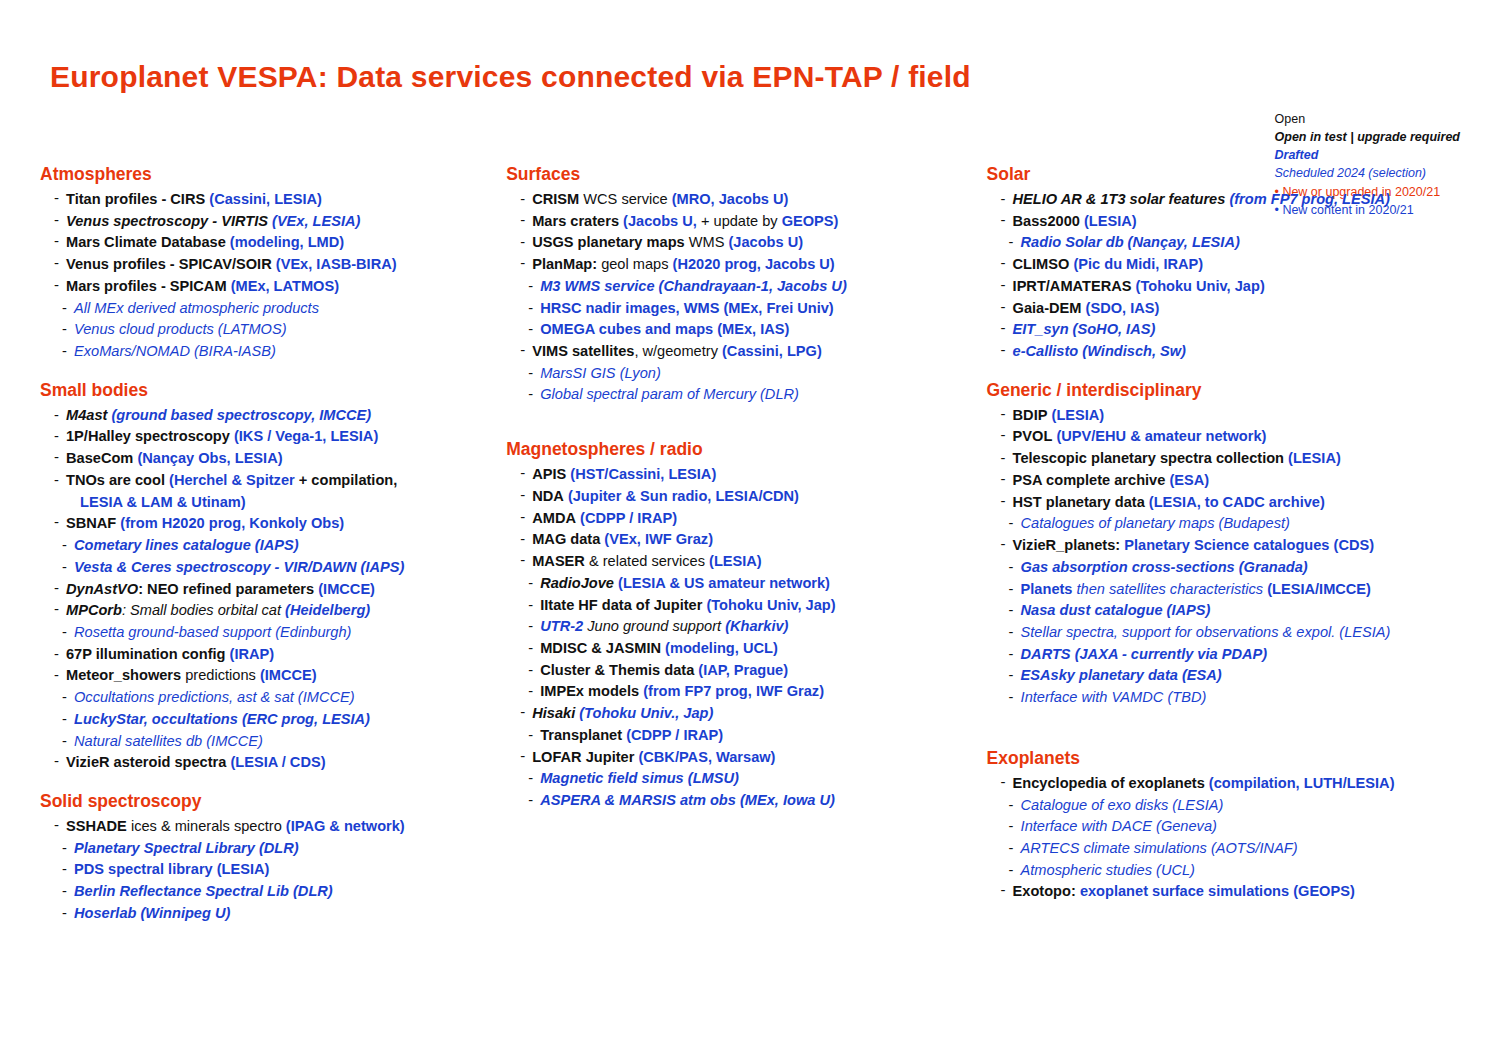Open
Open in test | upgrade required
Drafted
Scheduled 2024 (selection)
• New or upgraded in 2020/21
• New content in 2020/21
Europlanet VESPA: Data services connected via EPN-TAP / field
Atmospheres
Titan profiles - CIRS (Cassini, LESIA)
Venus spectroscopy - VIRTIS (VEx, LESIA)
Mars Climate Database (modeling, LMD)
Venus profiles - SPICAV/SOIR (VEx, IASB-BIRA)
Mars profiles - SPICAM (MEx, LATMOS)
All MEx derived atmospheric products
Venus cloud products (LATMOS)
ExoMars/NOMAD (BIRA-IASB)
Small bodies
M4ast (ground based spectroscopy, IMCCE)
1P/Halley spectroscopy (IKS / Vega-1, LESIA)
BaseCom (Nançay Obs, LESIA)
TNOs are cool (Herchel & Spitzer + compilation,
LESIA & LAM & Utinam)
SBNAF (from H2020 prog, Konkoly Obs)
Cometary lines catalogue (IAPS)
Vesta & Ceres spectroscopy - VIR/DAWN (IAPS)
DynAstVO: NEO refined parameters (IMCCE)
MPCorb: Small bodies orbital cat (Heidelberg)
Rosetta ground-based support (Edinburgh)
67P illumination config (IRAP)
Meteor_showers predictions (IMCCE)
Occultations predictions, ast & sat (IMCCE)
LuckyStar, occultations (ERC prog, LESIA)
Natural satellites db (IMCCE)
VizieR asteroid spectra (LESIA / CDS)
Solid spectroscopy
SSHADE ices & minerals spectro (IPAG & network)
Planetary Spectral Library (DLR)
PDS spectral library (LESIA)
Berlin Reflectance Spectral Lib (DLR)
Hoserlab (Winnipeg U)
Surfaces
CRISM WCS service (MRO, Jacobs U)
Mars craters (Jacobs U, + update by GEOPS)
USGS planetary maps WMS (Jacobs U)
PlanMap: geol maps (H2020 prog, Jacobs U)
M3 WMS service (Chandrayaan-1, Jacobs U)
HRSC nadir images, WMS (MEx, Frei Univ)
OMEGA cubes and maps (MEx, IAS)
VIMS satellites, w/geometry (Cassini, LPG)
MarsSI GIS (Lyon)
Global spectral param of Mercury (DLR)
Magnetospheres / radio
APIS (HST/Cassini, LESIA)
NDA (Jupiter & Sun radio, LESIA/CDN)
AMDA (CDPP / IRAP)
MAG data (VEx, IWF Graz)
MASER & related services (LESIA)
RadioJove (LESIA & US amateur network)
IItate HF data of Jupiter (Tohoku Univ, Jap)
UTR-2 Juno ground support (Kharkiv)
MDISC & JASMIN (modeling, UCL)
Cluster & Themis data (IAP, Prague)
IMPEx models (from FP7 prog, IWF Graz)
Hisaki (Tohoku Univ., Jap)
Transplanet (CDPP / IRAP)
LOFAR Jupiter (CBK/PAS, Warsaw)
Magnetic field simus (LMSU)
ASPERA & MARSIS atm obs (MEx, Iowa U)
Solar
HELIO AR & 1T3 solar features (from FP7 prog, LESIA)
Bass2000 (LESIA)
Radio Solar db (Nançay, LESIA)
CLIMSO (Pic du Midi, IRAP)
IPRT/AMATERAS (Tohoku Univ, Jap)
Gaia-DEM (SDO, IAS)
EIT_syn (SoHO, IAS)
e-Callisto (Windisch, Sw)
Generic / interdisciplinary
BDIP (LESIA)
PVOL (UPV/EHU & amateur network)
Telescopic planetary spectra collection (LESIA)
PSA complete archive (ESA)
HST planetary data (LESIA, to CADC archive)
Catalogues of planetary maps (Budapest)
VizieR_planets: Planetary Science catalogues (CDS)
Gas absorption cross-sections (Granada)
Planets then satellites characteristics (LESIA/IMCCE)
Nasa dust catalogue (IAPS)
Stellar spectra, support for observations & expol. (LESIA)
DARTS (JAXA - currently via PDAP)
ESAsky planetary data (ESA)
Interface with VAMDC (TBD)
Exoplanets
Encyclopedia of exoplanets (compilation, LUTH/LESIA)
Catalogue of exo disks (LESIA)
Interface with DACE (Geneva)
ARTECS climate simulations (AOTS/INAF)
Atmospheric studies (UCL)
Exotopo: exoplanet surface simulations (GEOPS)